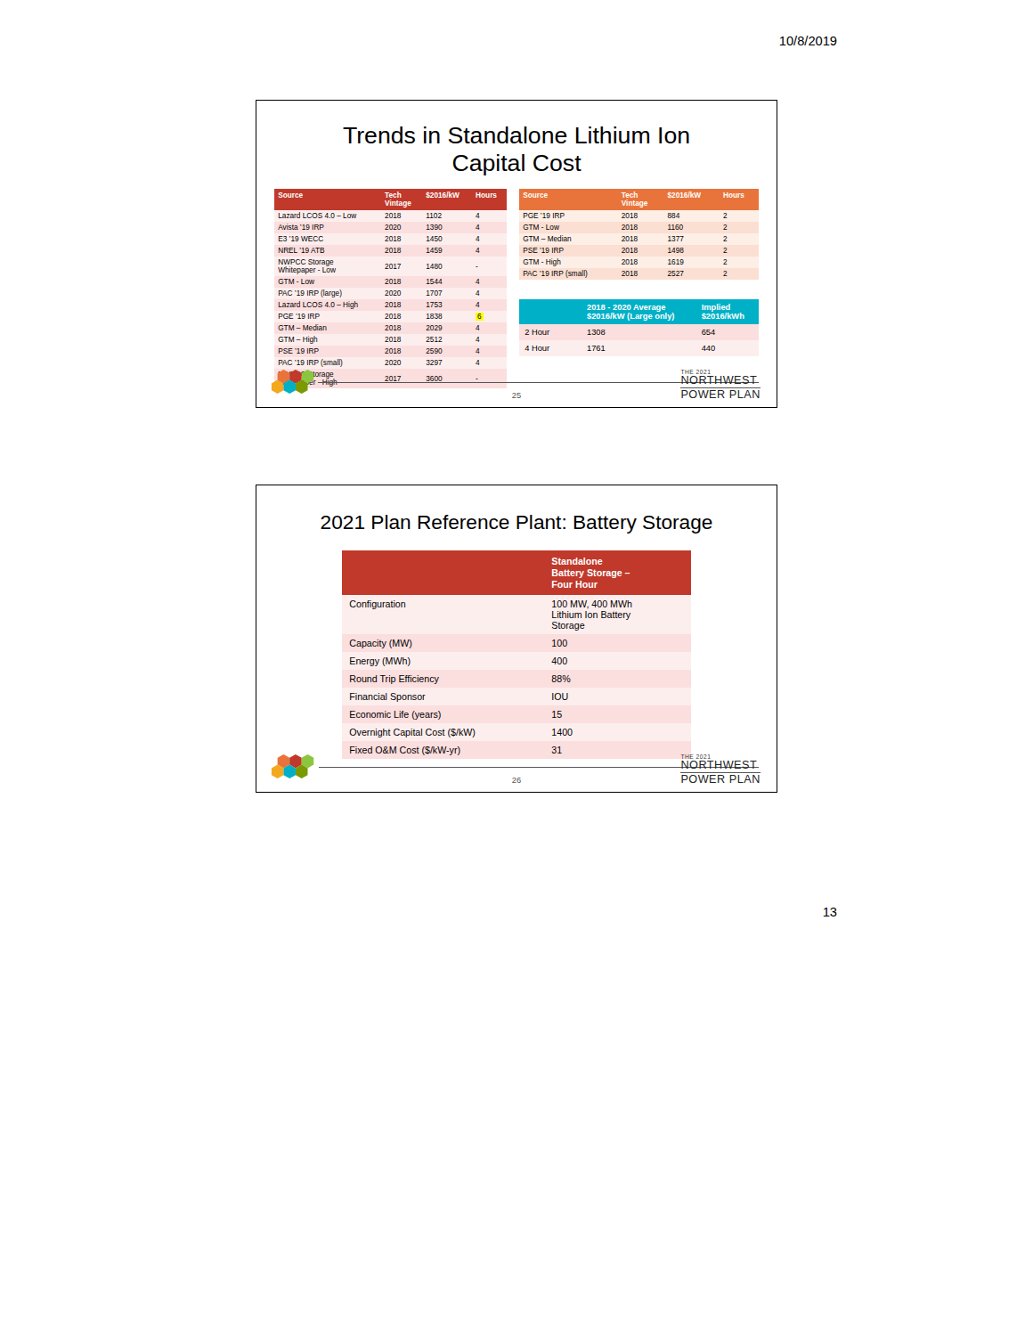10/8/2019
Trends in Standalone Lithium Ion
Capital Cost
| Source | Tech Vintage | $2016/kW | Hours |
| --- | --- | --- | --- |
| Lazard LCOS 4.0 – Low | 2018 | 1102 | 4 |
| Avista ’19 IRP | 2020 | 1390 | 4 |
| E3 ’19 WECC | 2018 | 1450 | 4 |
| NREL ’19 ATB | 2018 | 1459 | 4 |
| NWPCC Storage Whitepaper - Low | 2017 | 1480 | - |
| GTM - Low | 2018 | 1544 | 4 |
| PAC ’19 IRP (large) | 2020 | 1707 | 4 |
| Lazard LCOS 4.0 – High | 2018 | 1753 | 4 |
| PGE ’19 IRP | 2018 | 1838 | 6 |
| GTM – Median | 2018 | 2029 | 4 |
| GTM – High | 2018 | 2512 | 4 |
| PSE ’19 IRP | 2018 | 2590 | 4 |
| PAC ’19 IRP (small) | 2020 | 3297 | 4 |
| NWPCC Storage Whitepaper - High | 2017 | 3600 | - |
| Source | Tech Vintage | $2016/kW | Hours |
| --- | --- | --- | --- |
| PGE ’19 IRP | 2018 | 884 | 2 |
| GTM - Low | 2018 | 1160 | 2 |
| GTM – Median | 2018 | 1377 | 2 |
| PSE ’19 IRP | 2018 | 1498 | 2 |
| GTM - High | 2018 | 1619 | 2 |
| PAC ’19 IRP (small) | 2018 | 2527 | 2 |
| | 2018 - 2020 Average $2016/kW (Large only) | Implied $2016/kWh |
| --- | --- | --- |
| 2 Hour | 1308 | 654 |
| 4 Hour | 1761 | 440 |
25
THE 2021
NORTHWEST
POWER PLAN
2021 Plan Reference Plant: Battery Storage
| | Standalone Battery Storage – Four Hour |
| --- | --- |
| Configuration | 100 MW, 400 MWh Lithium Ion Battery Storage |
| Capacity (MW) | 100 |
| Energy (MWh) | 400 |
| Round Trip Efficiency | 88% |
| Financial Sponsor | IOU |
| Economic Life (years) | 15 |
| Overnight Capital Cost ($/kW) | 1400 |
| Fixed O&M Cost ($/kW-yr) | 31 |
26
THE 2021
NORTHWEST
POWER PLAN
13